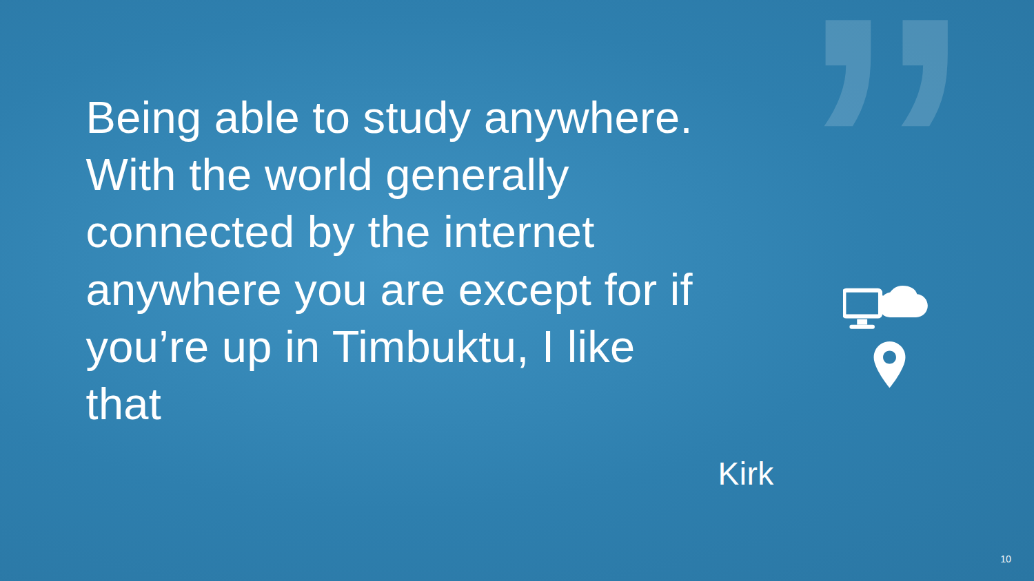”
Being able to study anywhere. With the world generally connected by the internet anywhere you are except for if you’re up in Timbuktu, I like that
Kirk
10